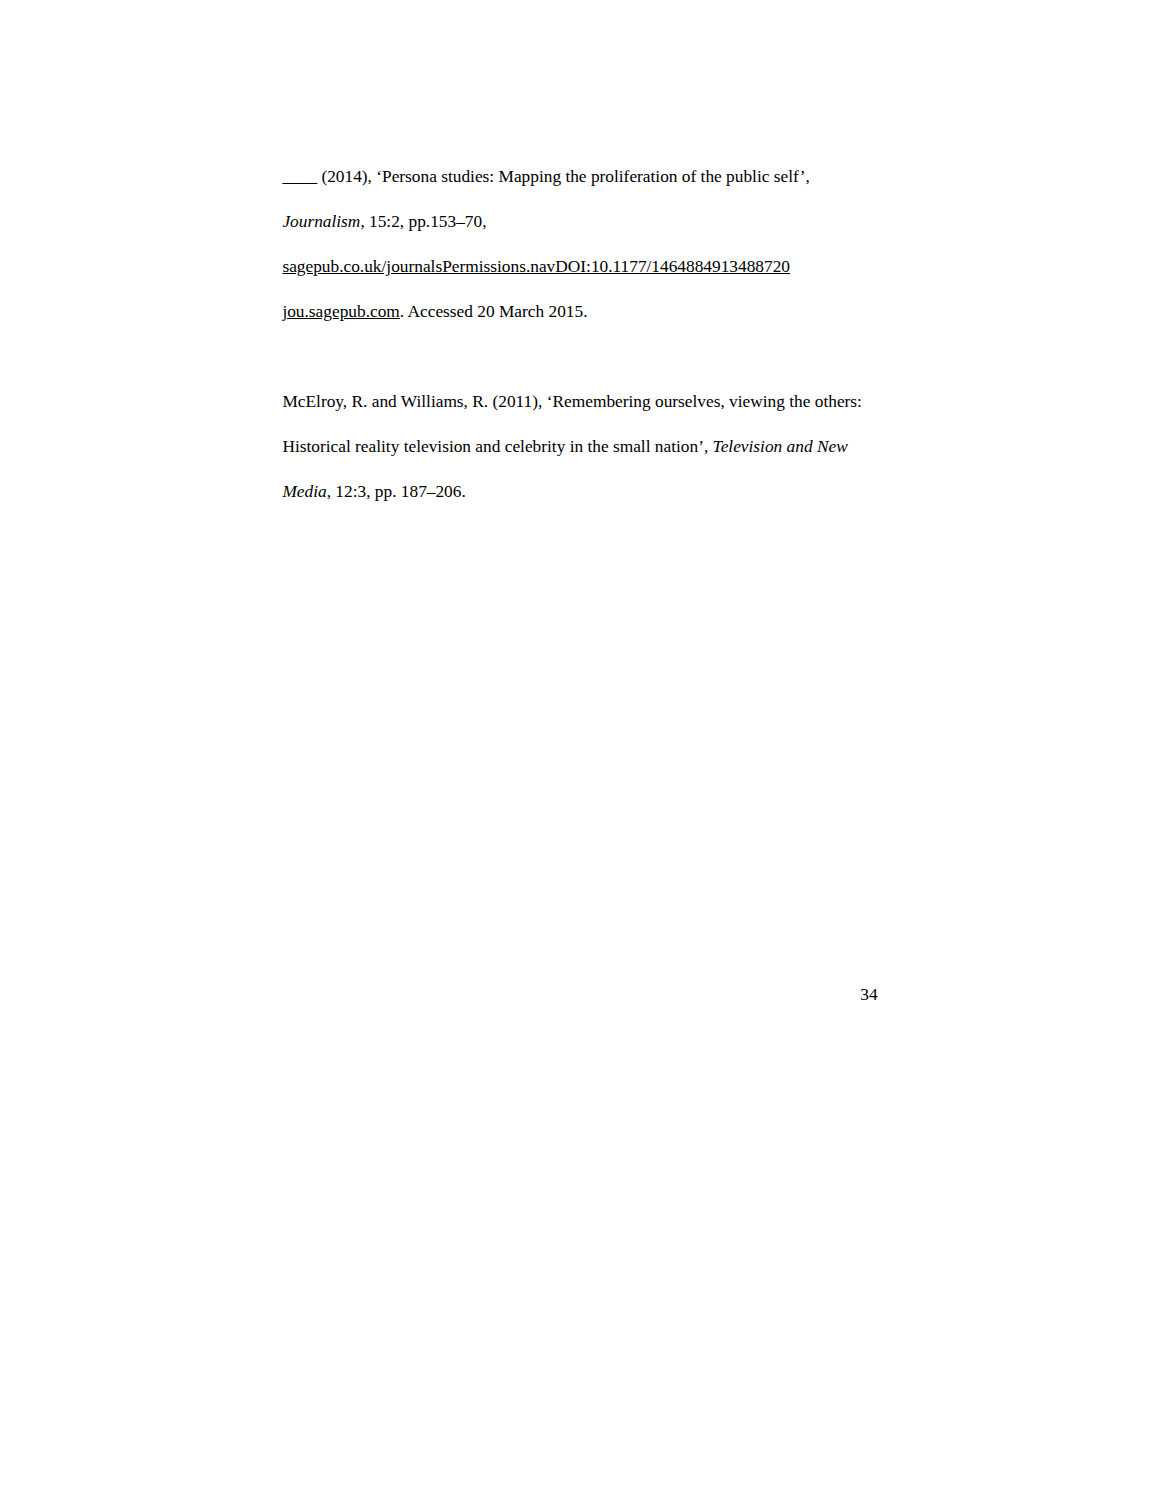____ (2014), ‘Persona studies: Mapping the proliferation of the public self’, Journalism, 15:2, pp.153–70, sagepub.co.uk/journalsPermissions.navDOI:10.1177/1464884913488720 jou.sagepub.com. Accessed 20 March 2015.
McElroy, R. and Williams, R. (2011), ‘Remembering ourselves, viewing the others: Historical reality television and celebrity in the small nation’, Television and New Media, 12:3, pp. 187–206.
34